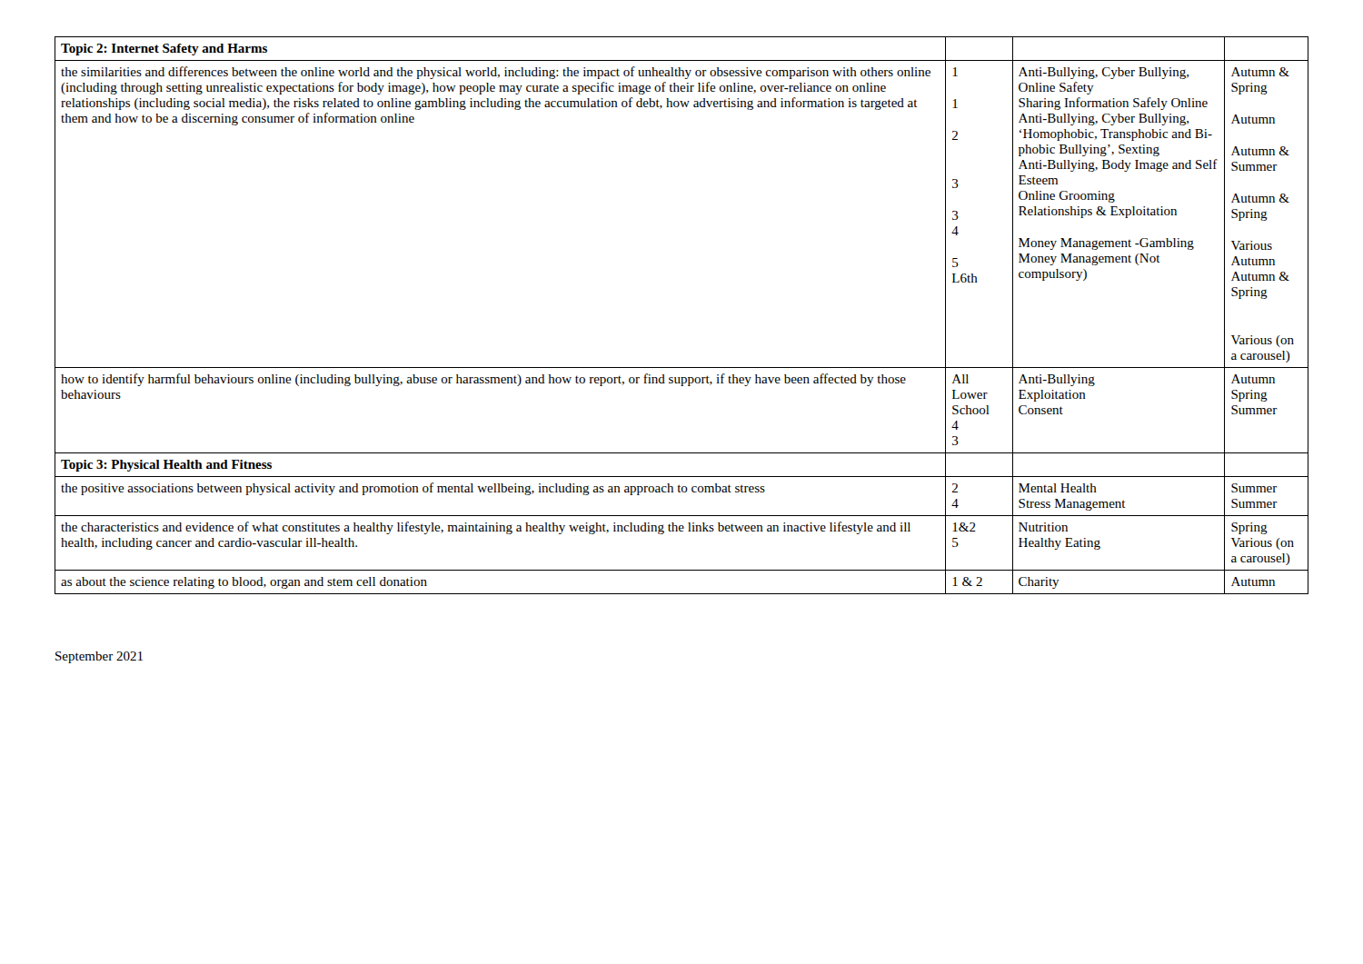| Topic 2: Internet Safety and Harms | | | |
| the similarities and differences between the online world and the physical world, including: the impact of unhealthy or obsessive comparison with others online (including through setting unrealistic expectations for body image), how people may curate a specific image of their life online, over-reliance on online relationships (including social media), the risks related to online gambling including the accumulation of debt, how advertising and information is targeted at them and how to be a discerning consumer of information online | 1 1 2 3 3 4 5 L6th | Anti-Bullying, Cyber Bullying, Online Safety Sharing Information Safely Online Anti-Bullying, Cyber Bullying, ‘Homophobic, Transphobic and Bi-phobic Bullying’, Sexting Anti-Bullying, Body Image and Self Esteem Online Grooming Relationships & Exploitation Money Management -Gambling Money Management (Not compulsory) | Autumn & Spring Autumn Autumn & Summer Autumn & Spring Various Autumn Autumn & Spring Various (on a carousel) |
| how to identify harmful behaviours online (including bullying, abuse or harassment) and how to report, or find support, if they have been affected by those behaviours | All Lower School 4 3 | Anti-Bullying Exploitation Consent | Autumn Spring Summer |
| Topic 3: Physical Health and Fitness | | | |
| the positive associations between physical activity and promotion of mental wellbeing, including as an approach to combat stress | 2 4 | Mental Health Stress Management | Summer Summer |
| the characteristics and evidence of what constitutes a healthy lifestyle, maintaining a healthy weight, including the links between an inactive lifestyle and ill health, including cancer and cardio-vascular ill-health. | 1&2 5 | Nutrition Healthy Eating | Spring Various (on a carousel) |
| as about the science relating to blood, organ and stem cell donation | 1 & 2 | Charity | Autumn |
September 2021